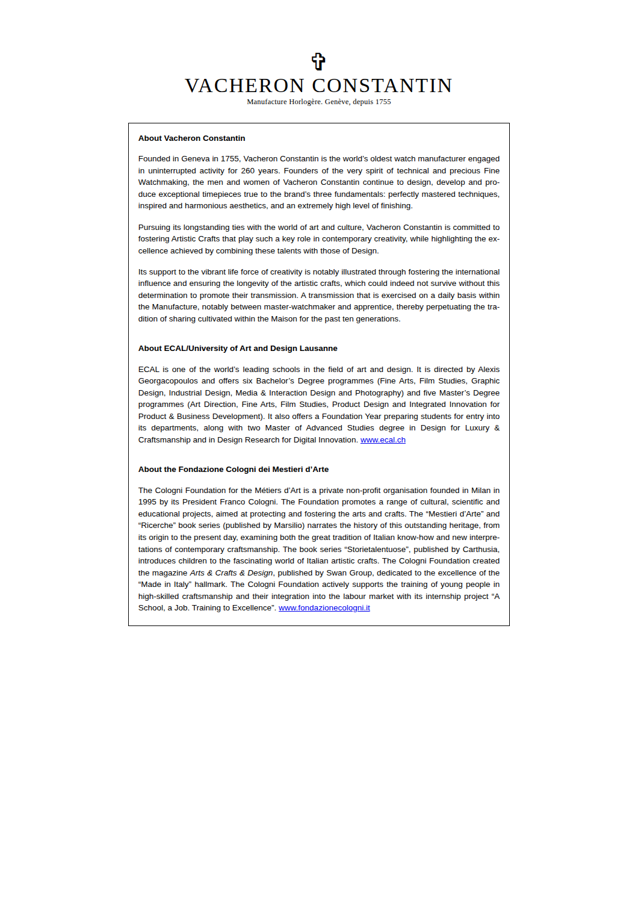✞ VACHERON CONSTANTIN Manufacture Horlogère. Genève, depuis 1755
About Vacheron Constantin
Founded in Geneva in 1755, Vacheron Constantin is the world’s oldest watch manufacturer engaged in uninterrupted activity for 260 years. Founders of the very spirit of technical and precious Fine Watchmaking, the men and women of Vacheron Constantin continue to design, develop and produce exceptional timepieces true to the brand’s three fundamentals: perfectly mastered techniques, inspired and harmonious aesthetics, and an extremely high level of finishing.
Pursuing its longstanding ties with the world of art and culture, Vacheron Constantin is committed to fostering Artistic Crafts that play such a key role in contemporary creativity, while highlighting the excellence achieved by combining these talents with those of Design.
Its support to the vibrant life force of creativity is notably illustrated through fostering the international influence and ensuring the longevity of the artistic crafts, which could indeed not survive without this determination to promote their transmission. A transmission that is exercised on a daily basis within the Manufacture, notably between master-watchmaker and apprentice, thereby perpetuating the tradition of sharing cultivated within the Maison for the past ten generations.
About ECAL/University of Art and Design Lausanne
ECAL is one of the world’s leading schools in the field of art and design. It is directed by Alexis Georgacopoulos and offers six Bachelor’s Degree programmes (Fine Arts, Film Studies, Graphic Design, Industrial Design, Media & Interaction Design and Photography) and five Master’s Degree programmes (Art Direction, Fine Arts, Film Studies, Product Design and Integrated Innovation for Product & Business Development). It also offers a Foundation Year preparing students for entry into its departments, along with two Master of Advanced Studies degree in Design for Luxury & Craftsmanship and in Design Research for Digital Innovation. www.ecal.ch
About the Fondazione Cologni dei Mestieri d’Arte
The Cologni Foundation for the Métiers d’Art is a private non-profit organisation founded in Milan in 1995 by its President Franco Cologni. The Foundation promotes a range of cultural, scientific and educational projects, aimed at protecting and fostering the arts and crafts. The “Mestieri d’Arte” and “Ricerche” book series (published by Marsilio) narrates the history of this outstanding heritage, from its origin to the present day, examining both the great tradition of Italian know-how and new interpretations of contemporary craftsmanship. The book series “Storietalentuose”, published by Carthusia, introduces children to the fascinating world of Italian artistic crafts. The Cologni Foundation created the magazine Arts & Crafts & Design, published by Swan Group, dedicated to the excellence of the “Made in Italy” hallmark. The Cologni Foundation actively supports the training of young people in high-skilled craftsmanship and their integration into the labour market with its internship project “A School, a Job. Training to Excellence”. www.fondazionecologni.it